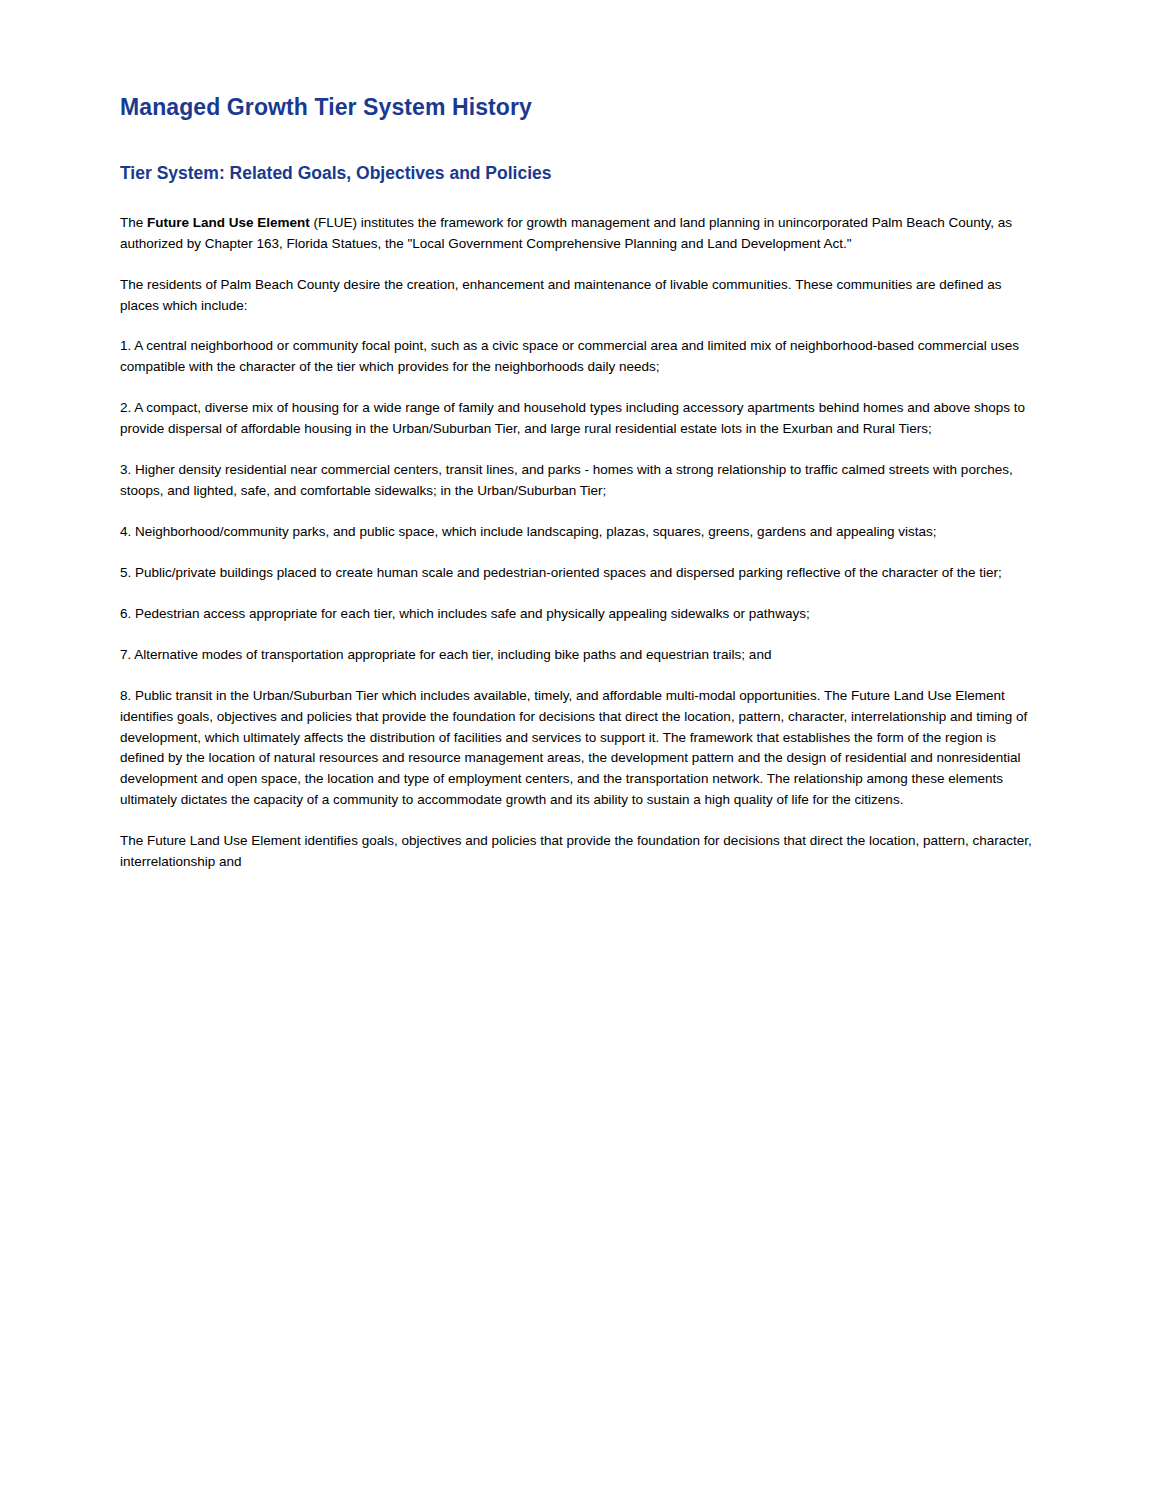Managed Growth Tier System History
Tier System: Related Goals, Objectives and Policies
The Future Land Use Element (FLUE) institutes the framework for growth management and land planning in unincorporated Palm Beach County, as authorized by Chapter 163, Florida Statues, the "Local Government Comprehensive Planning and Land Development Act."
The residents of Palm Beach County desire the creation, enhancement and maintenance of livable communities. These communities are defined as places which include:
1. A central neighborhood or community focal point, such as a civic space or commercial area and limited mix of neighborhood-based commercial uses compatible with the character of the tier which provides for the neighborhoods daily needs;
2. A compact, diverse mix of housing for a wide range of family and household types including accessory apartments behind homes and above shops to provide dispersal of affordable housing in the Urban/Suburban Tier, and large rural residential estate lots in the Exurban and Rural Tiers;
3. Higher density residential near commercial centers, transit lines, and parks - homes with a strong relationship to traffic calmed streets with porches, stoops, and lighted, safe, and comfortable sidewalks; in the Urban/Suburban Tier;
4. Neighborhood/community parks, and public space, which include landscaping, plazas, squares, greens, gardens and appealing vistas;
5. Public/private buildings placed to create human scale and pedestrian-oriented spaces and dispersed parking reflective of the character of the tier;
6. Pedestrian access appropriate for each tier, which includes safe and physically appealing sidewalks or pathways;
7. Alternative modes of transportation appropriate for each tier, including bike paths and equestrian trails; and
8. Public transit in the Urban/Suburban Tier which includes available, timely, and affordable multi-modal opportunities. The Future Land Use Element identifies goals, objectives and policies that provide the foundation for decisions that direct the location, pattern, character, interrelationship and timing of development, which ultimately affects the distribution of facilities and services to support it. The framework that establishes the form of the region is defined by the location of natural resources and resource management areas, the development pattern and the design of residential and nonresidential development and open space, the location and type of employment centers, and the transportation network. The relationship among these elements ultimately dictates the capacity of a community to accommodate growth and its ability to sustain a high quality of life for the citizens.
The Future Land Use Element identifies goals, objectives and policies that provide the foundation for decisions that direct the location, pattern, character, interrelationship and